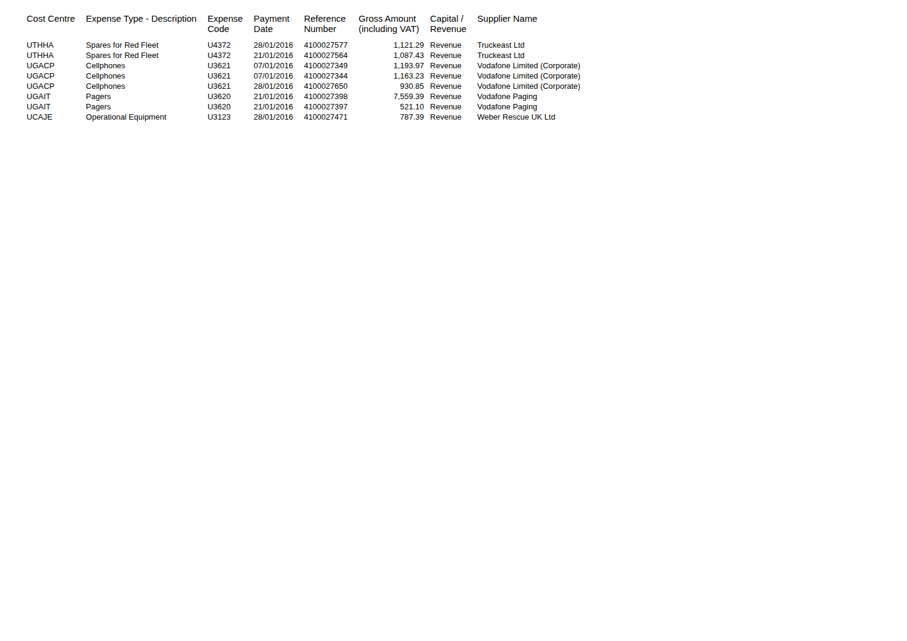| Cost Centre | Expense Type - Description | Expense Code | Payment Date | Reference Number | Gross Amount (including VAT) | Capital / Revenue | Supplier Name |
| --- | --- | --- | --- | --- | --- | --- | --- |
| UTHHA | Spares for Red Fleet | U4372 | 28/01/2016 | 4100027577 | 1,121.29 | Revenue | Truckeast Ltd |
| UTHHA | Spares for Red Fleet | U4372 | 21/01/2016 | 4100027564 | 1,087.43 | Revenue | Truckeast Ltd |
| UGACP | Cellphones | U3621 | 07/01/2016 | 4100027349 | 1,193.97 | Revenue | Vodafone Limited (Corporate) |
| UGACP | Cellphones | U3621 | 07/01/2016 | 4100027344 | 1,163.23 | Revenue | Vodafone Limited (Corporate) |
| UGACP | Cellphones | U3621 | 28/01/2016 | 4100027650 | 930.85 | Revenue | Vodafone Limited (Corporate) |
| UGAIT | Pagers | U3620 | 21/01/2016 | 4100027398 | 7,559.39 | Revenue | Vodafone Paging |
| UGAIT | Pagers | U3620 | 21/01/2016 | 4100027397 | 521.10 | Revenue | Vodafone Paging |
| UCAJE | Operational Equipment | U3123 | 28/01/2016 | 4100027471 | 787.39 | Revenue | Weber Rescue UK Ltd |